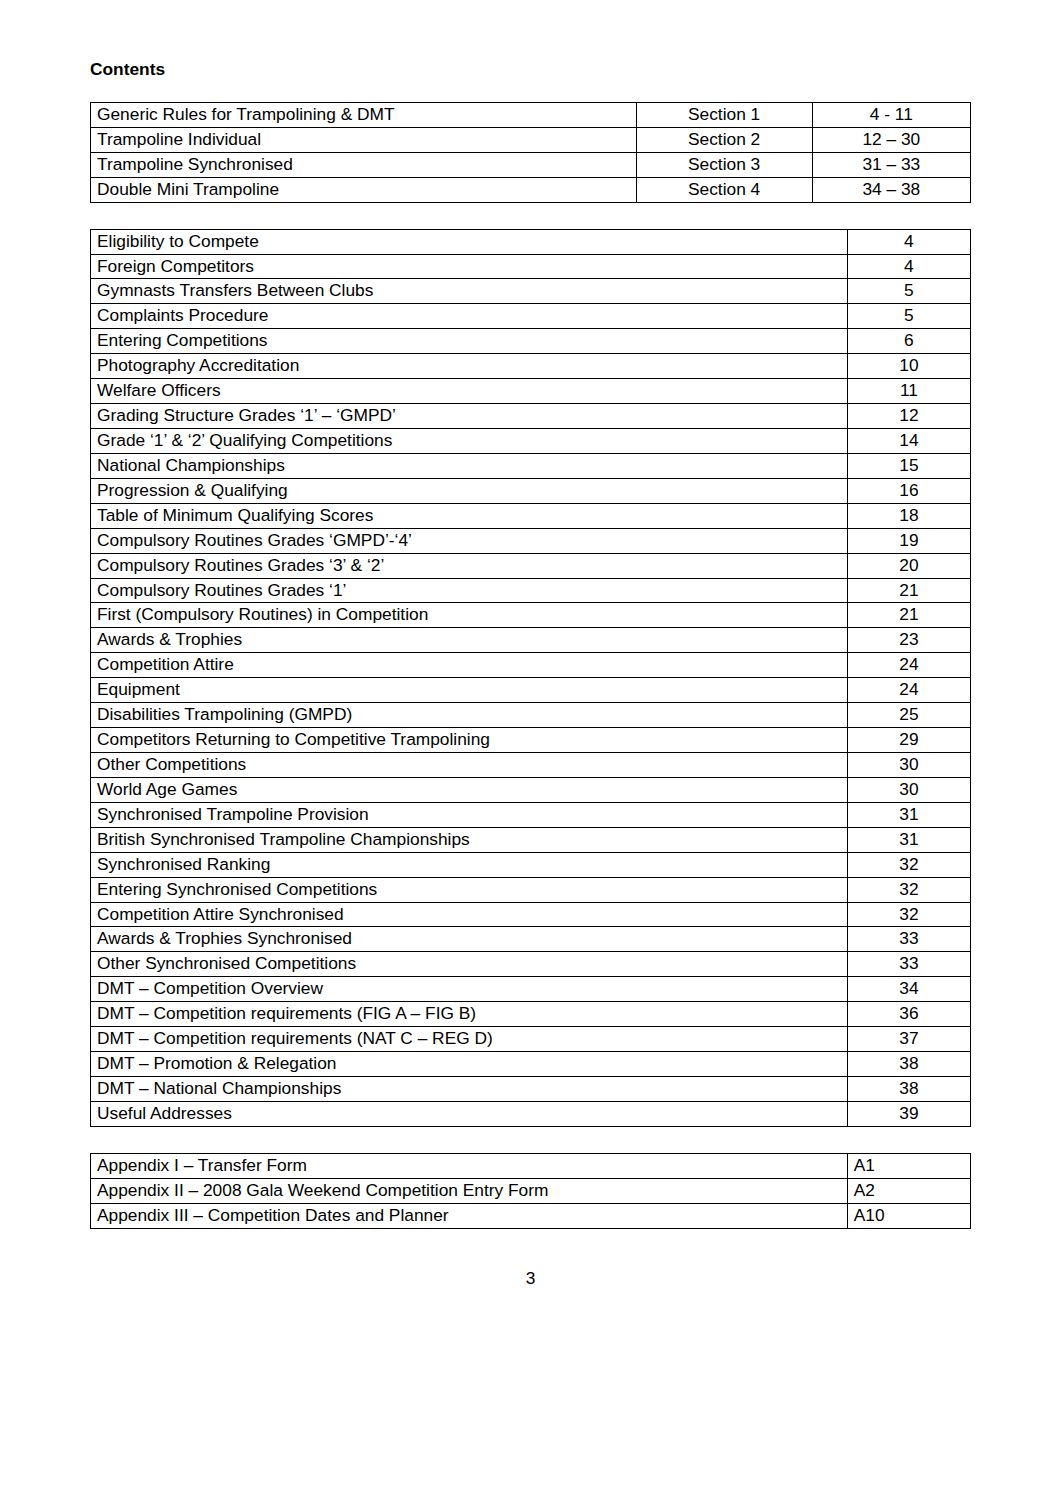Contents
| Generic Rules for Trampolining & DMT | Section 1 | 4 - 11 |
| Trampoline Individual | Section 2 | 12 – 30 |
| Trampoline Synchronised | Section 3 | 31 – 33 |
| Double Mini Trampoline | Section 4 | 34 – 38 |
| Eligibility to Compete | 4 |
| Foreign Competitors | 4 |
| Gymnasts Transfers Between Clubs | 5 |
| Complaints Procedure | 5 |
| Entering Competitions | 6 |
| Photography Accreditation | 10 |
| Welfare Officers | 11 |
| Grading Structure Grades ‘1’ – ‘GMPD’ | 12 |
| Grade ‘1’ & ‘2’ Qualifying Competitions | 14 |
| National Championships | 15 |
| Progression & Qualifying | 16 |
| Table of Minimum Qualifying Scores | 18 |
| Compulsory Routines Grades ‘GMPD’-‘4’ | 19 |
| Compulsory Routines Grades ‘3’ & ‘2’ | 20 |
| Compulsory Routines Grades ‘1’ | 21 |
| First (Compulsory Routines) in Competition | 21 |
| Awards & Trophies | 23 |
| Competition Attire | 24 |
| Equipment | 24 |
| Disabilities Trampolining (GMPD) | 25 |
| Competitors Returning to Competitive Trampolining | 29 |
| Other Competitions | 30 |
| World Age Games | 30 |
| Synchronised Trampoline Provision | 31 |
| British Synchronised Trampoline Championships | 31 |
| Synchronised Ranking | 32 |
| Entering Synchronised Competitions | 32 |
| Competition Attire Synchronised | 32 |
| Awards & Trophies Synchronised | 33 |
| Other Synchronised Competitions | 33 |
| DMT – Competition Overview | 34 |
| DMT – Competition requirements (FIG A – FIG B) | 36 |
| DMT – Competition requirements (NAT C – REG D) | 37 |
| DMT – Promotion & Relegation | 38 |
| DMT – National Championships | 38 |
| Useful Addresses | 39 |
| Appendix I – Transfer Form | A1 |
| Appendix II – 2008 Gala Weekend Competition Entry Form | A2 |
| Appendix III – Competition Dates and Planner | A10 |
3